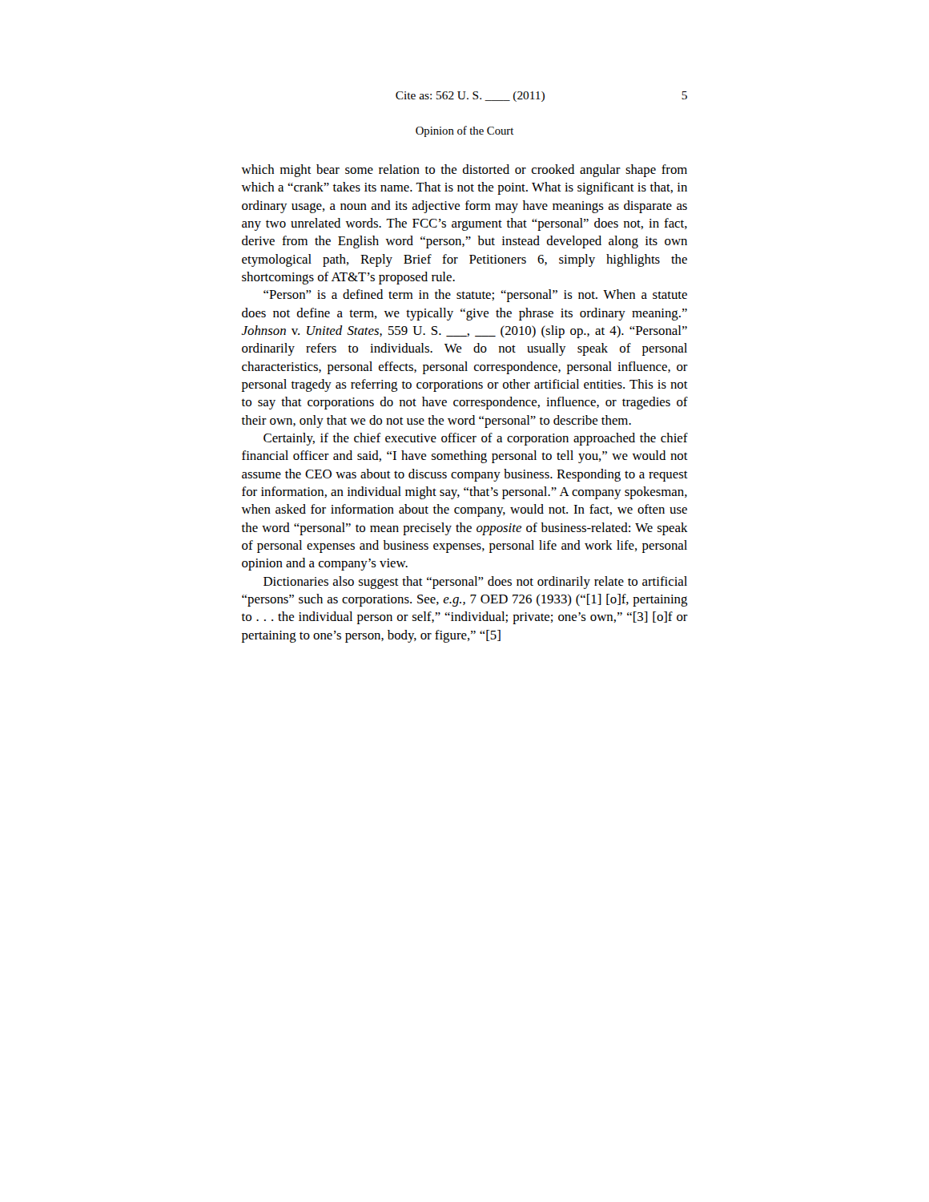Cite as: 562 U. S. ____ (2011)
5
Opinion of the Court
which might bear some relation to the distorted or crooked angular shape from which a “crank” takes its name. That is not the point. What is significant is that, in ordinary usage, a noun and its adjective form may have meanings as disparate as any two unrelated words. The FCC’s argument that “personal” does not, in fact, derive from the English word “person,” but instead developed along its own etymological path, Reply Brief for Petitioners 6, simply highlights the shortcomings of AT&T’s proposed rule.
“Person” is a defined term in the statute; “personal” is not. When a statute does not define a term, we typically “give the phrase its ordinary meaning.” Johnson v. United States, 559 U. S. ___, ___ (2010) (slip op., at 4). “Personal” ordinarily refers to individuals. We do not usually speak of personal characteristics, personal effects, personal correspondence, personal influence, or personal tragedy as referring to corporations or other artificial entities. This is not to say that corporations do not have correspondence, influence, or tragedies of their own, only that we do not use the word “personal” to describe them.
Certainly, if the chief executive officer of a corporation approached the chief financial officer and said, “I have something personal to tell you,” we would not assume the CEO was about to discuss company business. Responding to a request for information, an individual might say, “that’s personal.” A company spokesman, when asked for information about the company, would not. In fact, we often use the word “personal” to mean precisely the opposite of business-related: We speak of personal expenses and business expenses, personal life and work life, personal opinion and a company’s view.
Dictionaries also suggest that “personal” does not ordinarily relate to artificial “persons” such as corporations. See, e.g., 7 OED 726 (1933) (“[1] [o]f, pertaining to . . . the individual person or self,” “individual; private; one’s own,” “[3] [o]f or pertaining to one’s person, body, or figure,” “[5]